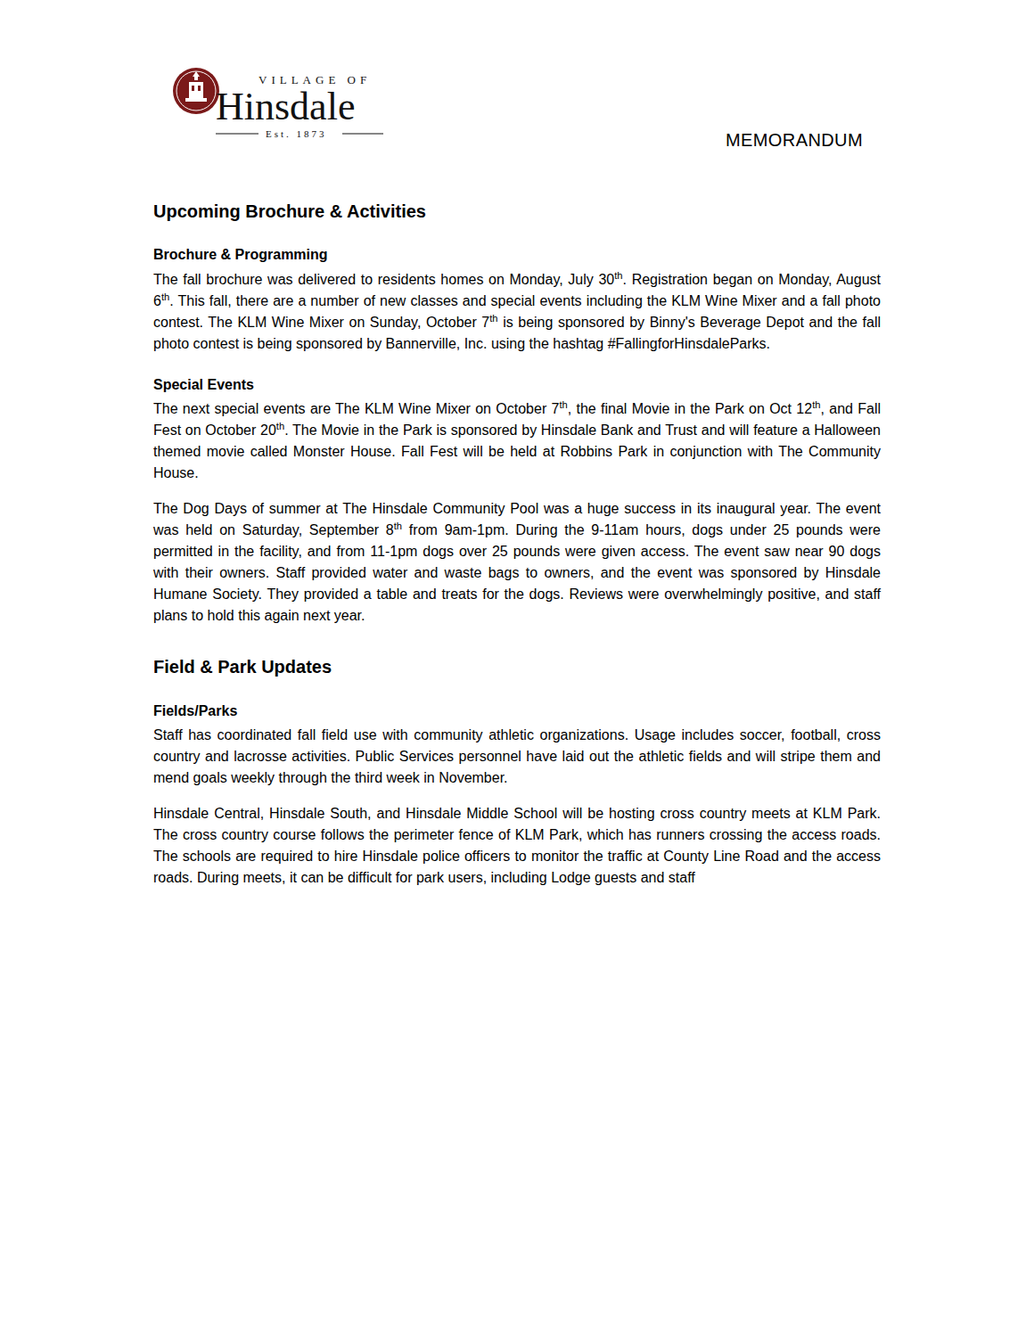VILLAGE OF Hinsdale Est. 1873
MEMORANDUM
Upcoming Brochure & Activities
Brochure & Programming
The fall brochure was delivered to residents homes on Monday, July 30th. Registration began on Monday, August 6th. This fall, there are a number of new classes and special events including the KLM Wine Mixer and a fall photo contest. The KLM Wine Mixer on Sunday, October 7th is being sponsored by Binny's Beverage Depot and the fall photo contest is being sponsored by Bannerville, Inc. using the hashtag #FallingforHinsdaleParks.
Special Events
The next special events are The KLM Wine Mixer on October 7th, the final Movie in the Park on Oct 12th, and Fall Fest on October 20th. The Movie in the Park is sponsored by Hinsdale Bank and Trust and will feature a Halloween themed movie called Monster House. Fall Fest will be held at Robbins Park in conjunction with The Community House.
The Dog Days of summer at The Hinsdale Community Pool was a huge success in its inaugural year. The event was held on Saturday, September 8th from 9am-1pm. During the 9-11am hours, dogs under 25 pounds were permitted in the facility, and from 11-1pm dogs over 25 pounds were given access. The event saw near 90 dogs with their owners. Staff provided water and waste bags to owners, and the event was sponsored by Hinsdale Humane Society. They provided a table and treats for the dogs. Reviews were overwhelmingly positive, and staff plans to hold this again next year.
Field & Park Updates
Fields/Parks
Staff has coordinated fall field use with community athletic organizations. Usage includes soccer, football, cross country and lacrosse activities. Public Services personnel have laid out the athletic fields and will stripe them and mend goals weekly through the third week in November.
Hinsdale Central, Hinsdale South, and Hinsdale Middle School will be hosting cross country meets at KLM Park. The cross country course follows the perimeter fence of KLM Park, which has runners crossing the access roads. The schools are required to hire Hinsdale police officers to monitor the traffic at County Line Road and the access roads. During meets, it can be difficult for park users, including Lodge guests and staff